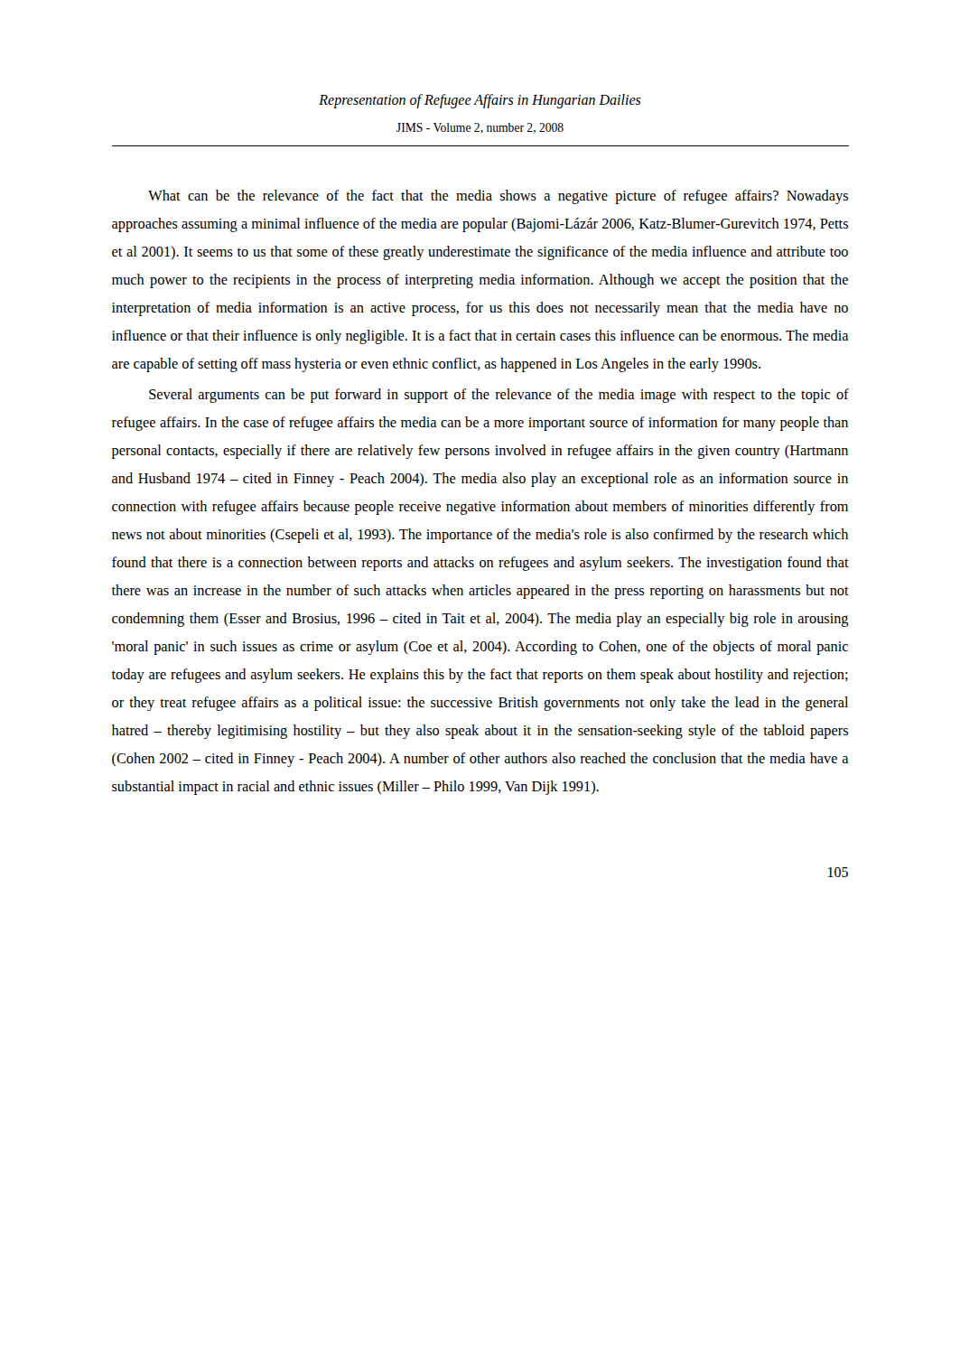Representation of Refugee Affairs in Hungarian Dailies
JIMS - Volume 2, number 2, 2008
What can be the relevance of the fact that the media shows a negative picture of refugee affairs? Nowadays approaches assuming a minimal influence of the media are popular (Bajomi-Lázár 2006, Katz-Blumer-Gurevitch 1974, Petts et al 2001). It seems to us that some of these greatly underestimate the significance of the media influence and attribute too much power to the recipients in the process of interpreting media information. Although we accept the position that the interpretation of media information is an active process, for us this does not necessarily mean that the media have no influence or that their influence is only negligible. It is a fact that in certain cases this influence can be enormous. The media are capable of setting off mass hysteria or even ethnic conflict, as happened in Los Angeles in the early 1990s.
Several arguments can be put forward in support of the relevance of the media image with respect to the topic of refugee affairs. In the case of refugee affairs the media can be a more important source of information for many people than personal contacts, especially if there are relatively few persons involved in refugee affairs in the given country (Hartmann and Husband 1974 – cited in Finney - Peach 2004). The media also play an exceptional role as an information source in connection with refugee affairs because people receive negative information about members of minorities differently from news not about minorities (Csepeli et al, 1993). The importance of the media's role is also confirmed by the research which found that there is a connection between reports and attacks on refugees and asylum seekers. The investigation found that there was an increase in the number of such attacks when articles appeared in the press reporting on harassments but not condemning them (Esser and Brosius, 1996 – cited in Tait et al, 2004). The media play an especially big role in arousing 'moral panic' in such issues as crime or asylum (Coe et al, 2004). According to Cohen, one of the objects of moral panic today are refugees and asylum seekers. He explains this by the fact that reports on them speak about hostility and rejection; or they treat refugee affairs as a political issue: the successive British governments not only take the lead in the general hatred – thereby legitimising hostility – but they also speak about it in the sensation-seeking style of the tabloid papers (Cohen 2002 – cited in Finney - Peach 2004). A number of other authors also reached the conclusion that the media have a substantial impact in racial and ethnic issues (Miller – Philo 1999, Van Dijk 1991).
105